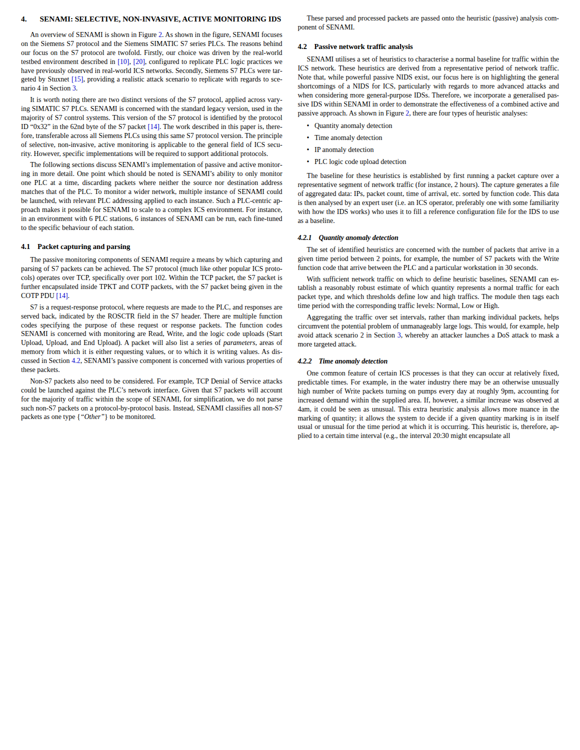4. SENAMI: SELECTIVE, NON-INVASIVE, ACTIVE MONITORING IDS
An overview of SENAMI is shown in Figure 2. As shown in the figure, SENAMI focuses on the Siemens S7 protocol and the Siemens SIMATIC S7 series PLCs. The reasons behind our focus on the S7 protocol are twofold. Firstly, our choice was driven by the real-world testbed environment described in [10], [20], configured to replicate PLC logic practices we have previously observed in real-world ICS networks. Secondly, Siemens S7 PLCs were targeted by Stuxnet [15], providing a realistic attack scenario to replicate with regards to scenario 4 in Section 3.
It is worth noting there are two distinct versions of the S7 protocol, applied across varying SIMATIC S7 PLCs. SENAMI is concerned with the standard legacy version, used in the majority of S7 control systems. This version of the S7 protocol is identified by the protocol ID “0x32” in the 62nd byte of the S7 packet [14]. The work described in this paper is, therefore, transferable across all Siemens PLCs using this same S7 protocol version. The principle of selective, non-invasive, active monitoring is applicable to the general field of ICS security. However, specific implementations will be required to support additional protocols.
The following sections discuss SENAMI’s implementation of passive and active monitoring in more detail. One point which should be noted is SENAMI’s ability to only monitor one PLC at a time, discarding packets where neither the source nor destination address matches that of the PLC. To monitor a wider network, multiple instance of SENAMI could be launched, with relevant PLC addressing applied to each instance. Such a PLC-centric approach makes it possible for SENAMI to scale to a complex ICS environment. For instance, in an environment with 6 PLC stations, 6 instances of SENAMI can be run, each fine-tuned to the specific behaviour of each station.
4.1 Packet capturing and parsing
The passive monitoring components of SENAMI require a means by which capturing and parsing of S7 packets can be achieved. The S7 protocol (much like other popular ICS protocols) operates over TCP, specifically over port 102. Within the TCP packet, the S7 packet is further encapsulated inside TPKT and COTP packets, with the S7 packet being given in the COTP PDU [14].
S7 is a request-response protocol, where requests are made to the PLC, and responses are served back, indicated by the ROSCTR field in the S7 header. There are multiple function codes specifying the purpose of these request or response packets. The function codes SENAMI is concerned with monitoring are Read, Write, and the logic code uploads (Start Upload, Upload, and End Upload). A packet will also list a series of parameters, areas of memory from which it is either requesting values, or to which it is writing values. As discussed in Section 4.2, SENAMI’s passive component is concerned with various properties of these packets.
Non-S7 packets also need to be considered. For example, TCP Denial of Service attacks could be launched against the PLC’s network interface. Given that S7 packets will account for the majority of traffic within the scope of SENAMI, for simplification, we do not parse such non-S7 packets on a protocol-by-protocol basis. Instead, SENAMI classifies all non-S7 packets as one type {“Other”} to be monitored.
These parsed and processed packets are passed onto the heuristic (passive) analysis component of SENAMI.
4.2 Passive network traffic analysis
SENAMI utilises a set of heuristics to characterise a normal baseline for traffic within the ICS network. These heuristics are derived from a representative period of network traffic. Note that, while powerful passive NIDS exist, our focus here is on highlighting the general shortcomings of a NIDS for ICS, particularly with regards to more advanced attacks and when considering more general-purpose IDSs. Therefore, we incorporate a generalised passive IDS within SENAMI in order to demonstrate the effectiveness of a combined active and passive approach. As shown in Figure 2, there are four types of heuristic analyses:
Quantity anomaly detection
Time anomaly detection
IP anomaly detection
PLC logic code upload detection
The baseline for these heuristics is established by first running a packet capture over a representative segment of network traffic (for instance, 2 hours). The capture generates a file of aggregated data: IPs, packet count, time of arrival, etc. sorted by function code. This data is then analysed by an expert user (i.e. an ICS operator, preferably one with some familiarity with how the IDS works) who uses it to fill a reference configuration file for the IDS to use as a baseline.
4.2.1 Quantity anomaly detection
The set of identified heuristics are concerned with the number of packets that arrive in a given time period between 2 points, for example, the number of S7 packets with the Write function code that arrive between the PLC and a particular workstation in 30 seconds.
With sufficient network traffic on which to define heuristic baselines, SENAMI can establish a reasonably robust estimate of which quantity represents a normal traffic for each packet type, and which thresholds define low and high traffics. The module then tags each time period with the corresponding traffic levels: Normal, Low or High.
Aggregating the traffic over set intervals, rather than marking individual packets, helps circumvent the potential problem of unmanageably large logs. This would, for example, help avoid attack scenario 2 in Section 3, whereby an attacker launches a DoS attack to mask a more targeted attack.
4.2.2 Time anomaly detection
One common feature of certain ICS processes is that they can occur at relatively fixed, predictable times. For example, in the water industry there may be an otherwise unusually high number of Write packets turning on pumps every day at roughly 9pm, accounting for increased demand within the supplied area. If, however, a similar increase was observed at 4am, it could be seen as unusual. This extra heuristic analysis allows more nuance in the marking of quantity; it allows the system to decide if a given quantity marking is in itself usual or unusual for the time period at which it is occurring. This heuristic is, therefore, applied to a certain time interval (e.g., the interval 20:30 might encapsulate all